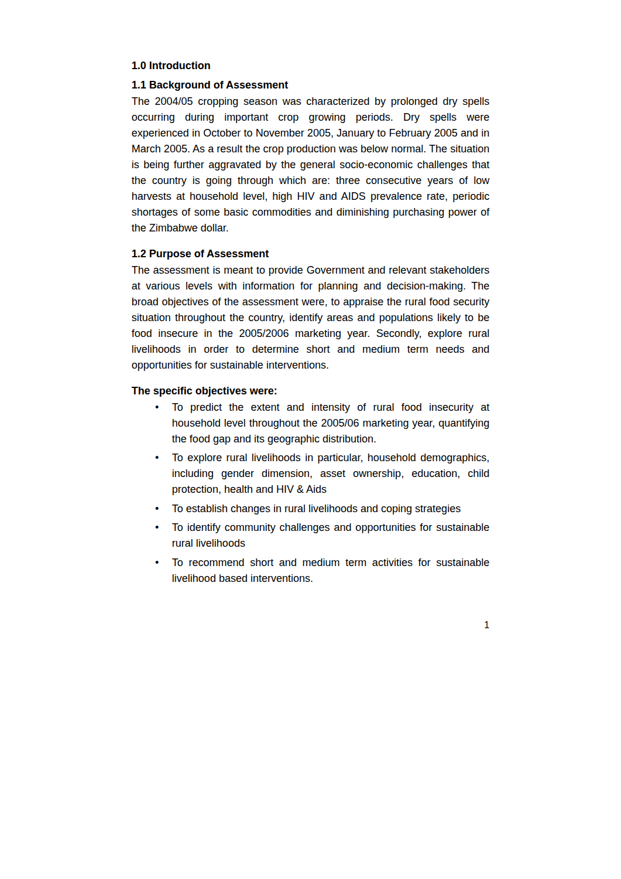1.0 Introduction
1.1 Background of Assessment
The 2004/05 cropping season was characterized by prolonged dry spells occurring during important crop growing periods. Dry spells were experienced in October to November 2005, January to February 2005 and in March 2005. As a result the crop production was below normal. The situation is being further aggravated by the general socio-economic challenges that the country is going through which are: three consecutive years of low harvests at household level, high HIV and AIDS prevalence rate, periodic shortages of some basic commodities and diminishing purchasing power of the Zimbabwe dollar.
1.2 Purpose of Assessment
The assessment is meant to provide Government and relevant stakeholders at various levels with information for planning and decision-making. The broad objectives of the assessment were, to appraise the rural food security situation throughout the country, identify areas and populations likely to be food insecure in the 2005/2006 marketing year. Secondly, explore rural livelihoods in order to determine short and medium term needs and opportunities for sustainable interventions.
The specific objectives were:
To predict the extent and intensity of rural food insecurity at household level throughout the 2005/06 marketing year, quantifying the food gap and its geographic distribution.
To explore rural livelihoods in particular, household demographics, including gender dimension, asset ownership, education, child protection, health and HIV & Aids
To establish changes in rural livelihoods and coping strategies
To identify community challenges and opportunities for sustainable rural livelihoods
To recommend short and medium term activities for sustainable livelihood based interventions.
1